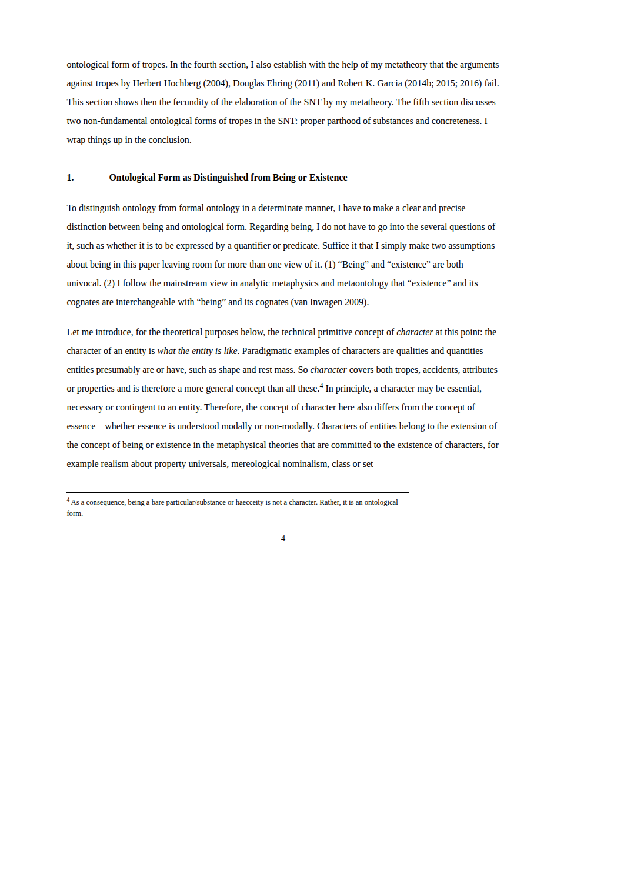ontological form of tropes. In the fourth section, I also establish with the help of my metatheory that the arguments against tropes by Herbert Hochberg (2004), Douglas Ehring (2011) and Robert K. Garcia (2014b; 2015; 2016) fail. This section shows then the fecundity of the elaboration of the SNT by my metatheory. The fifth section discusses two non-fundamental ontological forms of tropes in the SNT: proper parthood of substances and concreteness. I wrap things up in the conclusion.
1. Ontological Form as Distinguished from Being or Existence
To distinguish ontology from formal ontology in a determinate manner, I have to make a clear and precise distinction between being and ontological form. Regarding being, I do not have to go into the several questions of it, such as whether it is to be expressed by a quantifier or predicate. Suffice it that I simply make two assumptions about being in this paper leaving room for more than one view of it. (1) “Being” and “existence” are both univocal. (2) I follow the mainstream view in analytic metaphysics and metaontology that “existence” and its cognates are interchangeable with “being” and its cognates (van Inwagen 2009).
Let me introduce, for the theoretical purposes below, the technical primitive concept of character at this point: the character of an entity is what the entity is like. Paradigmatic examples of characters are qualities and quantities entities presumably are or have, such as shape and rest mass. So character covers both tropes, accidents, attributes or properties and is therefore a more general concept than all these.4 In principle, a character may be essential, necessary or contingent to an entity. Therefore, the concept of character here also differs from the concept of essence—whether essence is understood modally or non-modally. Characters of entities belong to the extension of the concept of being or existence in the metaphysical theories that are committed to the existence of characters, for example realism about property universals, mereological nominalism, class or set
4 As a consequence, being a bare particular/substance or haecceity is not a character. Rather, it is an ontological form.
4